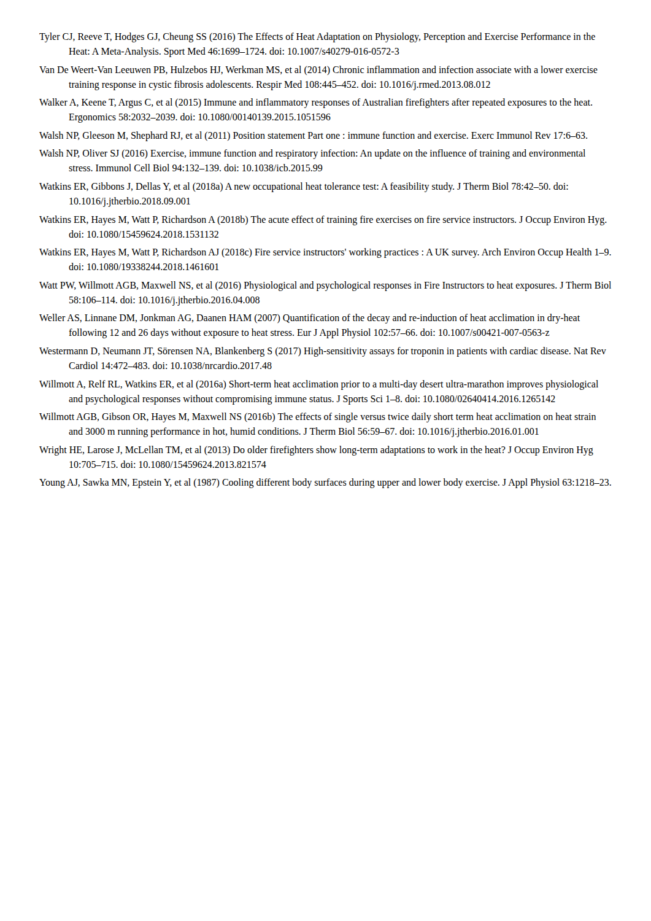Tyler CJ, Reeve T, Hodges GJ, Cheung SS (2016) The Effects of Heat Adaptation on Physiology, Perception and Exercise Performance in the Heat: A Meta-Analysis. Sport Med 46:1699–1724. doi: 10.1007/s40279-016-0572-3
Van De Weert-Van Leeuwen PB, Hulzebos HJ, Werkman MS, et al (2014) Chronic inflammation and infection associate with a lower exercise training response in cystic fibrosis adolescents. Respir Med 108:445–452. doi: 10.1016/j.rmed.2013.08.012
Walker A, Keene T, Argus C, et al (2015) Immune and inflammatory responses of Australian firefighters after repeated exposures to the heat. Ergonomics 58:2032–2039. doi: 10.1080/00140139.2015.1051596
Walsh NP, Gleeson M, Shephard RJ, et al (2011) Position statement Part one : immune function and exercise. Exerc Immunol Rev 17:6–63.
Walsh NP, Oliver SJ (2016) Exercise, immune function and respiratory infection: An update on the influence of training and environmental stress. Immunol Cell Biol 94:132–139. doi: 10.1038/icb.2015.99
Watkins ER, Gibbons J, Dellas Y, et al (2018a) A new occupational heat tolerance test: A feasibility study. J Therm Biol 78:42–50. doi: 10.1016/j.jtherbio.2018.09.001
Watkins ER, Hayes M, Watt P, Richardson A (2018b) The acute effect of training fire exercises on fire service instructors. J Occup Environ Hyg. doi: 10.1080/15459624.2018.1531132
Watkins ER, Hayes M, Watt P, Richardson AJ (2018c) Fire service instructors' working practices : A UK survey. Arch Environ Occup Health 1–9. doi: 10.1080/19338244.2018.1461601
Watt PW, Willmott AGB, Maxwell NS, et al (2016) Physiological and psychological responses in Fire Instructors to heat exposures. J Therm Biol 58:106–114. doi: 10.1016/j.jtherbio.2016.04.008
Weller AS, Linnane DM, Jonkman AG, Daanen HAM (2007) Quantification of the decay and re-induction of heat acclimation in dry-heat following 12 and 26 days without exposure to heat stress. Eur J Appl Physiol 102:57–66. doi: 10.1007/s00421-007-0563-z
Westermann D, Neumann JT, Sörensen NA, Blankenberg S (2017) High-sensitivity assays for troponin in patients with cardiac disease. Nat Rev Cardiol 14:472–483. doi: 10.1038/nrcardio.2017.48
Willmott A, Relf RL, Watkins ER, et al (2016a) Short-term heat acclimation prior to a multi-day desert ultra-marathon improves physiological and psychological responses without compromising immune status. J Sports Sci 1–8. doi: 10.1080/02640414.2016.1265142
Willmott AGB, Gibson OR, Hayes M, Maxwell NS (2016b) The effects of single versus twice daily short term heat acclimation on heat strain and 3000 m running performance in hot, humid conditions. J Therm Biol 56:59–67. doi: 10.1016/j.jtherbio.2016.01.001
Wright HE, Larose J, McLellan TM, et al (2013) Do older firefighters show long-term adaptations to work in the heat? J Occup Environ Hyg 10:705–715. doi: 10.1080/15459624.2013.821574
Young AJ, Sawka MN, Epstein Y, et al (1987) Cooling different body surfaces during upper and lower body exercise. J Appl Physiol 63:1218–23.